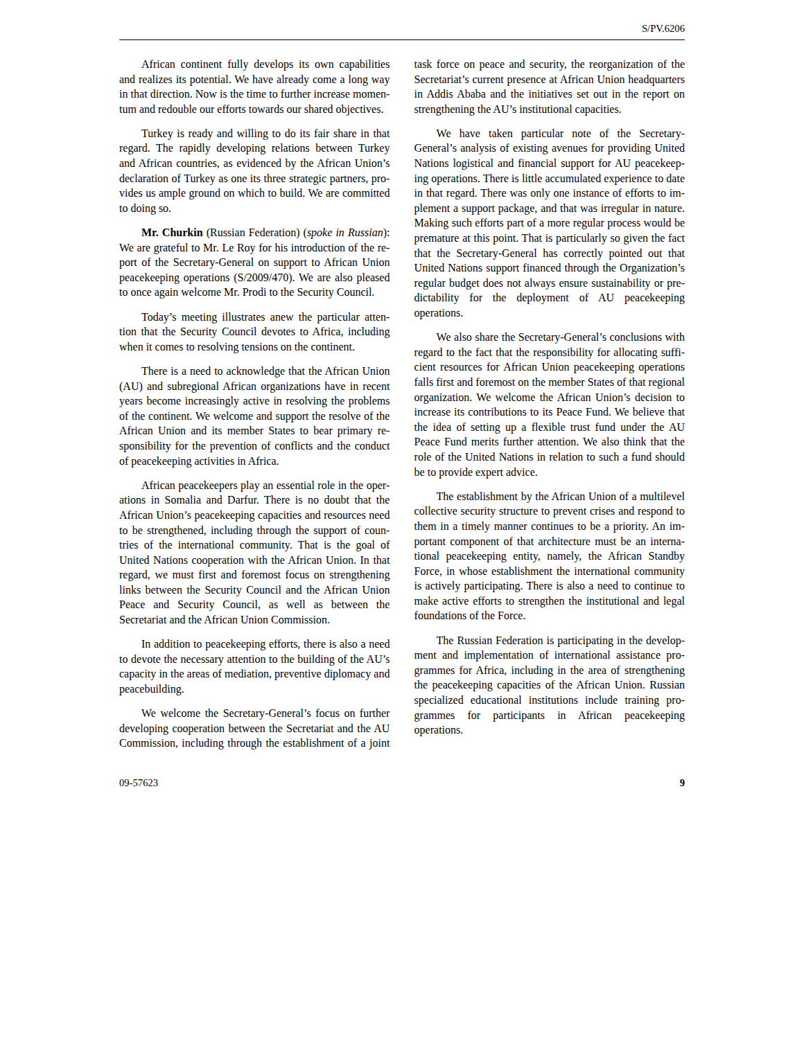S/PV.6206
African continent fully develops its own capabilities and realizes its potential. We have already come a long way in that direction. Now is the time to further increase momentum and redouble our efforts towards our shared objectives.
Turkey is ready and willing to do its fair share in that regard. The rapidly developing relations between Turkey and African countries, as evidenced by the African Union’s declaration of Turkey as one its three strategic partners, provides us ample ground on which to build. We are committed to doing so.
Mr. Churkin (Russian Federation) (spoke in Russian): We are grateful to Mr. Le Roy for his introduction of the report of the Secretary-General on support to African Union peacekeeping operations (S/2009/470). We are also pleased to once again welcome Mr. Prodi to the Security Council.
Today’s meeting illustrates anew the particular attention that the Security Council devotes to Africa, including when it comes to resolving tensions on the continent.
There is a need to acknowledge that the African Union (AU) and subregional African organizations have in recent years become increasingly active in resolving the problems of the continent. We welcome and support the resolve of the African Union and its member States to bear primary responsibility for the prevention of conflicts and the conduct of peacekeeping activities in Africa.
African peacekeepers play an essential role in the operations in Somalia and Darfur. There is no doubt that the African Union’s peacekeeping capacities and resources need to be strengthened, including through the support of countries of the international community. That is the goal of United Nations cooperation with the African Union. In that regard, we must first and foremost focus on strengthening links between the Security Council and the African Union Peace and Security Council, as well as between the Secretariat and the African Union Commission.
In addition to peacekeeping efforts, there is also a need to devote the necessary attention to the building of the AU’s capacity in the areas of mediation, preventive diplomacy and peacebuilding.
We welcome the Secretary-General’s focus on further developing cooperation between the Secretariat and the AU Commission, including through the establishment of a joint task force on peace and security, the reorganization of the Secretariat’s current presence at African Union headquarters in Addis Ababa and the initiatives set out in the report on strengthening the AU’s institutional capacities.
We have taken particular note of the Secretary-General’s analysis of existing avenues for providing United Nations logistical and financial support for AU peacekeeping operations. There is little accumulated experience to date in that regard. There was only one instance of efforts to implement a support package, and that was irregular in nature. Making such efforts part of a more regular process would be premature at this point. That is particularly so given the fact that the Secretary-General has correctly pointed out that United Nations support financed through the Organization’s regular budget does not always ensure sustainability or predictability for the deployment of AU peacekeeping operations.
We also share the Secretary-General’s conclusions with regard to the fact that the responsibility for allocating sufficient resources for African Union peacekeeping operations falls first and foremost on the member States of that regional organization. We welcome the African Union’s decision to increase its contributions to its Peace Fund. We believe that the idea of setting up a flexible trust fund under the AU Peace Fund merits further attention. We also think that the role of the United Nations in relation to such a fund should be to provide expert advice.
The establishment by the African Union of a multilevel collective security structure to prevent crises and respond to them in a timely manner continues to be a priority. An important component of that architecture must be an international peacekeeping entity, namely, the African Standby Force, in whose establishment the international community is actively participating. There is also a need to continue to make active efforts to strengthen the institutional and legal foundations of the Force.
The Russian Federation is participating in the development and implementation of international assistance programmes for Africa, including in the area of strengthening the peacekeeping capacities of the African Union. Russian specialized educational institutions include training programmes for participants in African peacekeeping operations.
09-57623 9